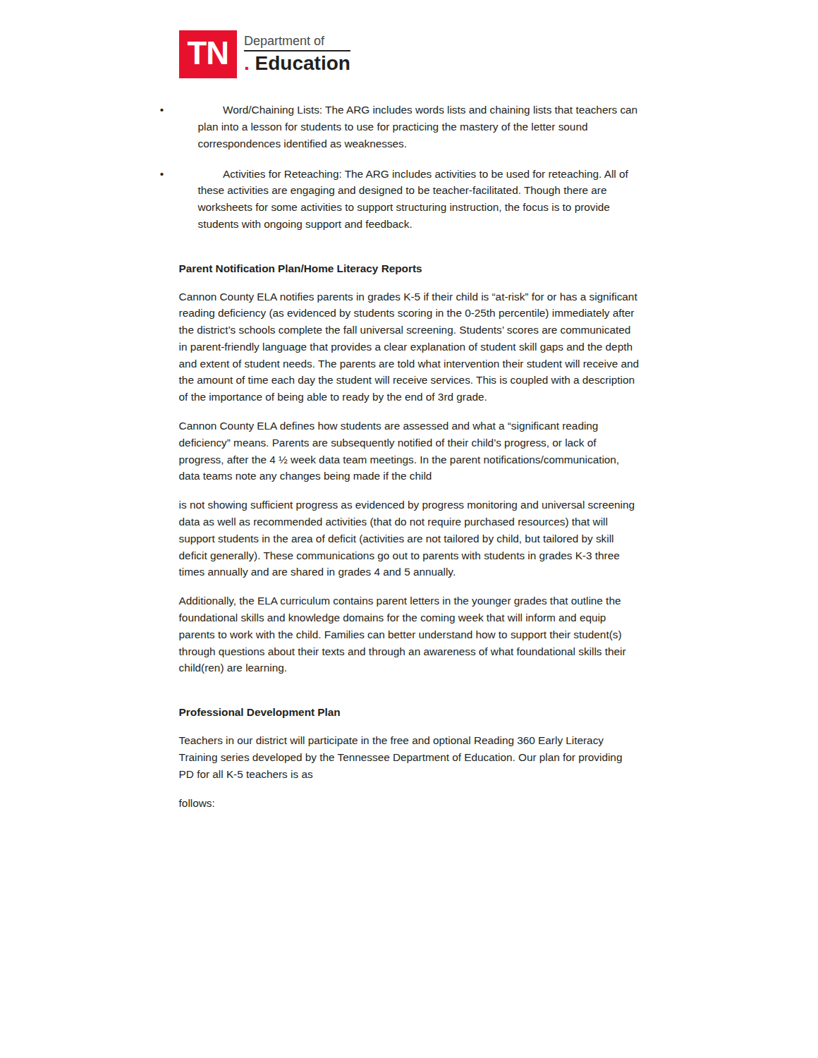TN
Department of . Education
• Word/Chaining Lists: The ARG includes words lists and chaining lists that teachers can plan into a lesson for students to use for practicing the mastery of the letter sound correspondences identified as weaknesses.
• Activities for Reteaching: The ARG includes activities to be used for reteaching. All of these activities are engaging and designed to be teacher-facilitated. Though there are worksheets for some activities to support structuring instruction, the focus is to provide students with ongoing support and feedback.
Parent Notification Plan/Home Literacy Reports
Cannon County ELA notifies parents in grades K-5 if their child is “at-risk” for or has a significant reading deficiency (as evidenced by students scoring in the 0-25th percentile) immediately after the district’s schools complete the fall universal screening. Students’ scores are communicated in parent-friendly language that provides a clear explanation of student skill gaps and the depth and extent of student needs. The parents are told what intervention their student will receive and the amount of time each day the student will receive services. This is coupled with a description of the importance of being able to ready by the end of 3rd grade.
Cannon County ELA defines how students are assessed and what a “significant reading deficiency” means. Parents are subsequently notified of their child’s progress, or lack of progress, after the 4 ½ week data team meetings. In the parent notifications/communication, data teams note any changes being made if the child
is not showing sufficient progress as evidenced by progress monitoring and universal screening data as well as recommended activities (that do not require purchased resources) that will support students in the area of deficit (activities are not tailored by child, but tailored by skill deficit generally). These communications go out to parents with students in grades K-3 three times annually and are shared in grades 4 and 5 annually.
Additionally, the ELA curriculum contains parent letters in the younger grades that outline the foundational skills and knowledge domains for the coming week that will inform and equip parents to work with the child. Families can better understand how to support their student(s) through questions about their texts and through an awareness of what foundational skills their child(ren) are learning.
Professional Development Plan
Teachers in our district will participate in the free and optional Reading 360 Early Literacy Training series developed by the Tennessee Department of Education. Our plan for providing PD for all K-5 teachers is as
follows: